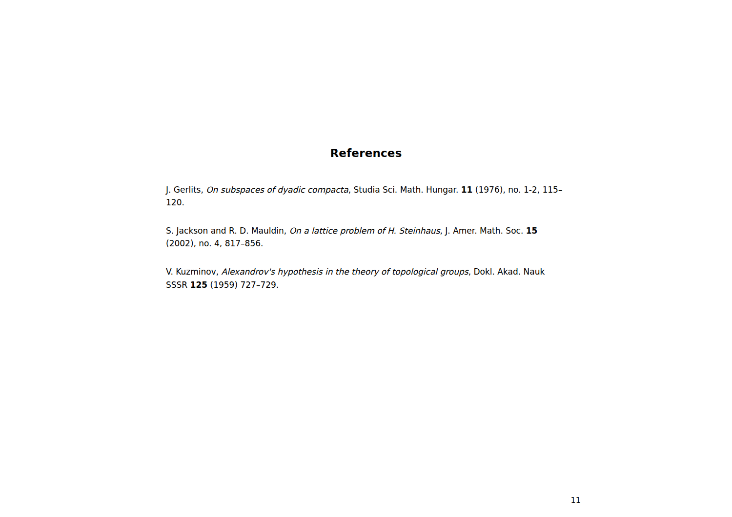References
J. Gerlits, On subspaces of dyadic compacta, Studia Sci. Math. Hungar. 11 (1976), no. 1-2, 115–120.
S. Jackson and R. D. Mauldin, On a lattice problem of H. Steinhaus, J. Amer. Math. Soc. 15 (2002), no. 4, 817–856.
V. Kuzminov, Alexandrov's hypothesis in the theory of topological groups, Dokl. Akad. Nauk SSSR 125 (1959) 727–729.
11